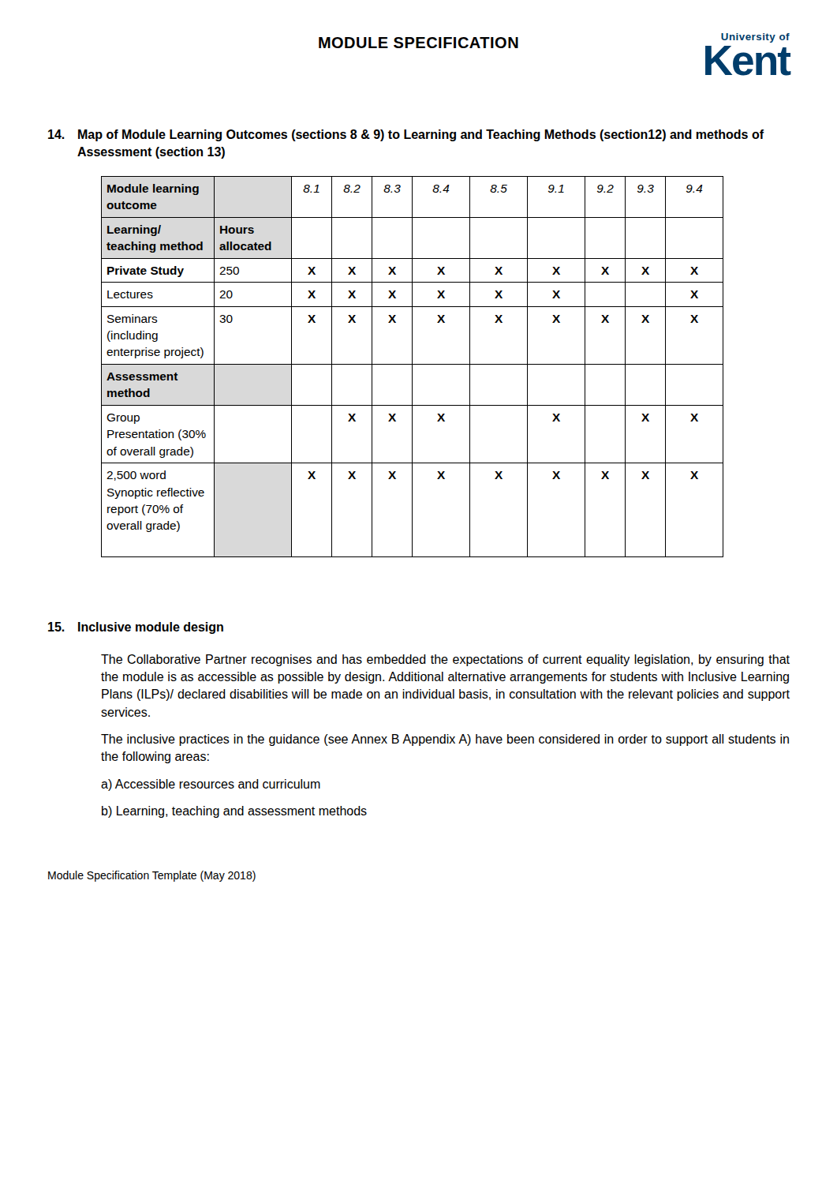University of
Kent
MODULE SPECIFICATION
Map of Module Learning Outcomes (sections 8 & 9) to Learning and Teaching Methods (section12) and methods of Assessment (section 13)
| Module learning outcome | | 8.1 | 8.2 | 8.3 | 8.4 | 8.5 | 9.1 | 9.2 | 9.3 | 9.4 |
| Learning/ teaching method | Hours allocated | | | | | | | | | |
| Private Study | 250 | X | X | X | X | X | X | X | X | X |
| Lectures | 20 | X | X | X | X | X | X | | | X |
| Seminars (including enterprise project) | 30 | X | X | X | X | X | X | X | X | X |
| Assessment method | | | | | | | | | | |
| Group Presentation (30% of overall grade) | | | X | X | X | | X | | X | X |
| 2,500 word Synoptic reflective report (70% of overall grade) | | X | X | X | X | X | X | X | X | X |
Inclusive module design
The Collaborative Partner recognises and has embedded the expectations of current equality legislation, by ensuring that the module is as accessible as possible by design. Additional alternative arrangements for students with Inclusive Learning Plans (ILPs)/ declared disabilities will be made on an individual basis, in consultation with the relevant policies and support services.
The inclusive practices in the guidance (see Annex B Appendix A) have been considered in order to support all students in the following areas:
a) Accessible resources and curriculum
b) Learning, teaching and assessment methods
Module Specification Template (May 2018)